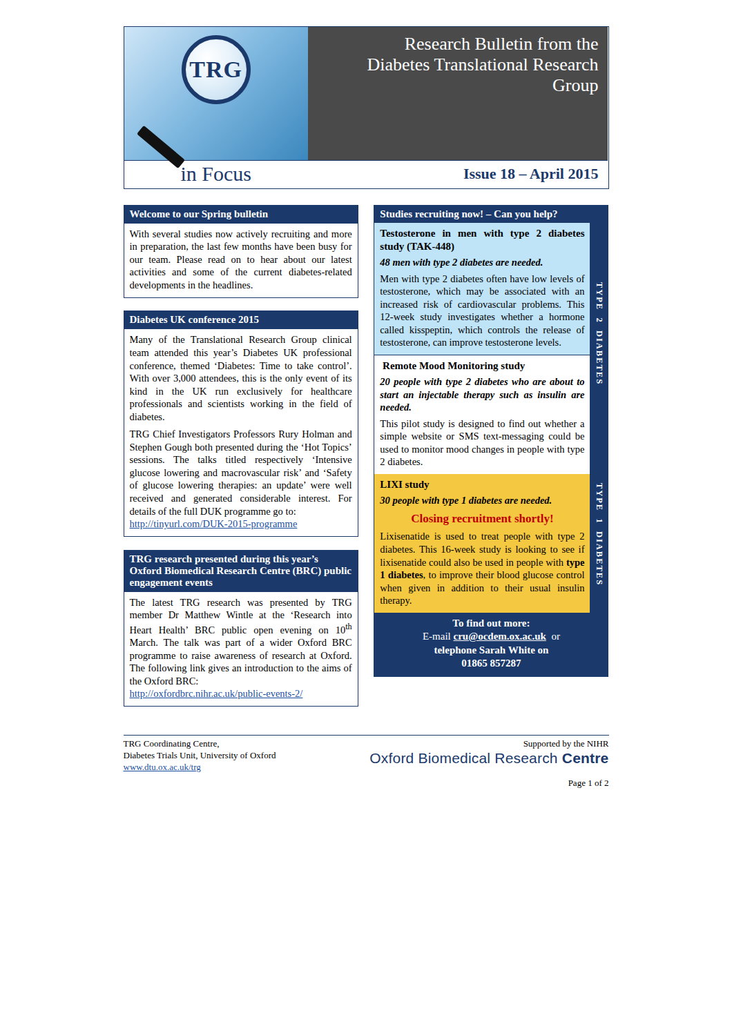TRG
in Focus
Research Bulletin from the
Diabetes Translational Research
Group
Issue 18 – April 2015
Welcome to our Spring bulletin
With several studies now actively recruiting and more in preparation, the last few months have been busy for our team. Please read on to hear about our latest activities and some of the current diabetes-related developments in the headlines.
Diabetes UK conference 2015
Many of the Translational Research Group clinical team attended this year’s Diabetes UK professional conference, themed ‘Diabetes: Time to take control’. With over 3,000 attendees, this is the only event of its kind in the UK run exclusively for healthcare professionals and scientists working in the field of diabetes.
TRG Chief Investigators Professors Rury Holman and Stephen Gough both presented during the ‘Hot Topics’ sessions. The talks titled respectively ‘Intensive glucose lowering and macrovascular risk’ and ‘Safety of glucose lowering therapies: an update’ were well received and generated considerable interest. For details of the full DUK programme go to:
http://tinyurl.com/DUK-2015-programme
TRG research presented during this year’s Oxford Biomedical Research Centre (BRC) public engagement events
The latest TRG research was presented by TRG member Dr Matthew Wintle at the ‘Research into Heart Health’ BRC public open evening on 10th March. The talk was part of a wider Oxford BRC programme to raise awareness of research at Oxford. The following link gives an introduction to the aims of the Oxford BRC:
http://oxfordbrc.nihr.ac.uk/public-events-2/
Studies recruiting now! – Can you help?
Testosterone in men with type 2 diabetes study (TAK-448)
48 men with type 2 diabetes are needed.
Men with type 2 diabetes often have low levels of testosterone, which may be associated with an increased risk of cardiovascular problems. This 12-week study investigates whether a hormone called kisspeptin, which controls the release of testosterone, can improve testosterone levels.
Remote Mood Monitoring study
20 people with type 2 diabetes who are about to start an injectable therapy such as insulin are needed.
This pilot study is designed to find out whether a simple website or SMS text-messaging could be used to monitor mood changes in people with type 2 diabetes.
TYPE 2 DIABETES
LIXI study
30 people with type 1 diabetes are needed.
Closing recruitment shortly!
Lixisenatide is used to treat people with type 2 diabetes. This 16-week study is looking to see if lixisenatide could also be used in people with type 1 diabetes, to improve their blood glucose control when given in addition to their usual insulin therapy.
TYPE 1 DIABETES
To find out more:
E-mail cru@ocdem.ox.ac.uk or
telephone Sarah White on
01865 857287
TRG Coordinating Centre,
Diabetes Trials Unit, University of Oxford
www.dtu.ox.ac.uk/trg
Supported by the NIHR
Oxford Biomedical Research Centre
Page 1 of 2